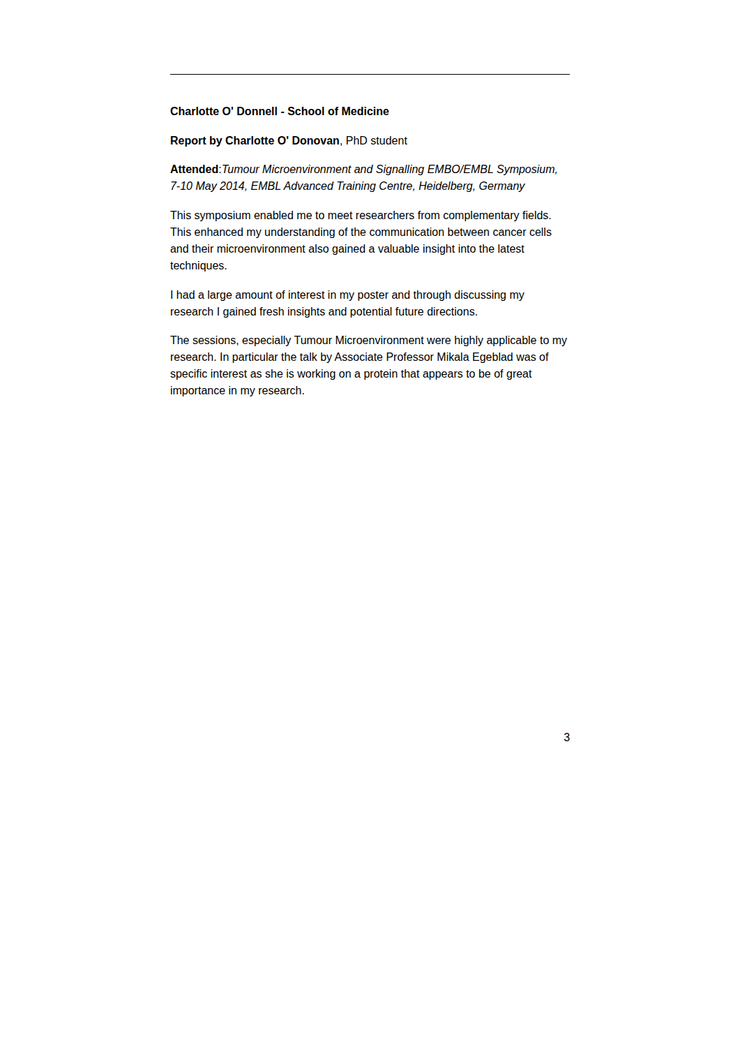Charlotte O' Donnell - School of Medicine
Report by Charlotte O' Donovan, PhD student
Attended:Tumour Microenvironment and Signalling EMBO/EMBL Symposium, 7-10 May 2014, EMBL Advanced Training Centre, Heidelberg, Germany
This symposium enabled me to meet researchers from complementary fields. This enhanced my understanding of the communication between cancer cells and their microenvironment also gained a valuable insight into the latest techniques.
I had a large amount of interest in my poster and through discussing my research I gained fresh insights and potential future directions.
The sessions, especially Tumour Microenvironment were highly applicable to my research. In particular the talk by Associate Professor Mikala Egeblad was of specific interest as she is working on a protein that appears to be of great importance in my research.
3